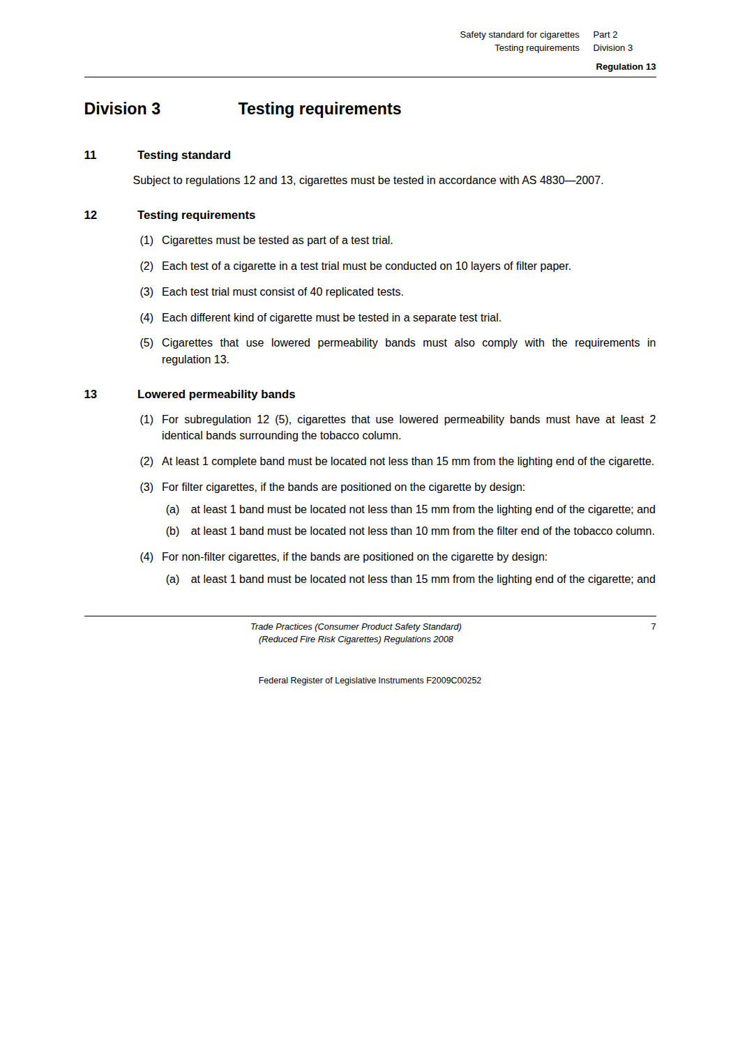Safety standard for cigarettes Testing requirements
Part 2 Division 3
Regulation 13
Division 3 Testing requirements
11 Testing standard
Subject to regulations 12 and 13, cigarettes must be tested in accordance with AS 4830—2007.
12 Testing requirements
(1) Cigarettes must be tested as part of a test trial.
(2) Each test of a cigarette in a test trial must be conducted on 10 layers of filter paper.
(3) Each test trial must consist of 40 replicated tests.
(4) Each different kind of cigarette must be tested in a separate test trial.
(5) Cigarettes that use lowered permeability bands must also comply with the requirements in regulation 13.
13 Lowered permeability bands
(1) For subregulation 12 (5), cigarettes that use lowered permeability bands must have at least 2 identical bands surrounding the tobacco column.
(2) At least 1 complete band must be located not less than 15 mm from the lighting end of the cigarette.
(3) For filter cigarettes, if the bands are positioned on the cigarette by design:
(a) at least 1 band must be located not less than 15 mm from the lighting end of the cigarette; and
(b) at least 1 band must be located not less than 10 mm from the filter end of the tobacco column.
(4) For non-filter cigarettes, if the bands are positioned on the cigarette by design:
(a) at least 1 band must be located not less than 15 mm from the lighting end of the cigarette; and
Trade Practices (Consumer Product Safety Standard)
(Reduced Fire Risk Cigarettes) Regulations 2008
7
Federal Register of Legislative Instruments F2009C00252